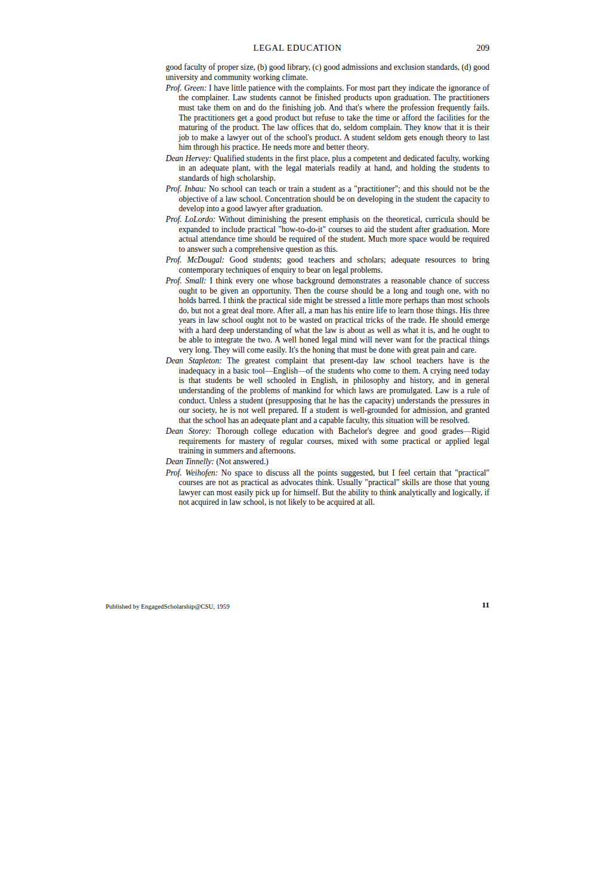LEGAL EDUCATION 209
good faculty of proper size, (b) good library, (c) good admissions and exclusion standards, (d) good university and community working climate.
Prof. Green: I have little patience with the complaints. For most part they indicate the ignorance of the complainer. Law students cannot be finished products upon graduation. The practitioners must take them on and do the finishing job. And that's where the profession frequently fails. The practitioners get a good product but refuse to take the time or afford the facilities for the maturing of the product. The law offices that do, seldom complain. They know that it is their job to make a lawyer out of the school's product. A student seldom gets enough theory to last him through his practice. He needs more and better theory.
Dean Hervey: Qualified students in the first place, plus a competent and dedicated faculty, working in an adequate plant, with the legal materials readily at hand, and holding the students to standards of high scholarship.
Prof. Inbau: No school can teach or train a student as a "practitioner"; and this should not be the objective of a law school. Concentration should be on developing in the student the capacity to develop into a good lawyer after graduation.
Prof. LoLordo: Without diminishing the present emphasis on the theoretical, curricula should be expanded to include practical "how-to-do-it" courses to aid the student after graduation. More actual attendance time should be required of the student. Much more space would be required to answer such a comprehensive question as this.
Prof. McDougal: Good students; good teachers and scholars; adequate resources to bring contemporary techniques of enquiry to bear on legal problems.
Prof. Small: I think every one whose background demonstrates a reasonable chance of success ought to be given an opportunity. Then the course should be a long and tough one, with no holds barred. I think the practical side might be stressed a little more perhaps than most schools do, but not a great deal more. After all, a man has his entire life to learn those things. His three years in law school ought not to be wasted on practical tricks of the trade. He should emerge with a hard deep understanding of what the law is about as well as what it is, and he ought to be able to integrate the two. A well honed legal mind will never want for the practical things very long. They will come easily. It's the honing that must be done with great pain and care.
Dean Stapleton: The greatest complaint that present-day law school teachers have is the inadequacy in a basic tool—English—of the students who come to them. A crying need today is that students be well schooled in English, in philosophy and history, and in general understanding of the problems of mankind for which laws are promulgated. Law is a rule of conduct. Unless a student (presupposing that he has the capacity) understands the pressures in our society, he is not well prepared. If a student is well-grounded for admission, and granted that the school has an adequate plant and a capable faculty, this situation will be resolved.
Dean Storey: Thorough college education with Bachelor's degree and good grades—Rigid requirements for mastery of regular courses, mixed with some practical or applied legal training in summers and afternoons.
Dean Tinnelly: (Not answered.)
Prof. Weihofen: No space to discuss all the points suggested, but I feel certain that "practical" courses are not as practical as advocates think. Usually "practical" skills are those that young lawyer can most easily pick up for himself. But the ability to think analytically and logically, if not acquired in law school, is not likely to be acquired at all.
Published by EngagedScholarship@CSU, 1959 11